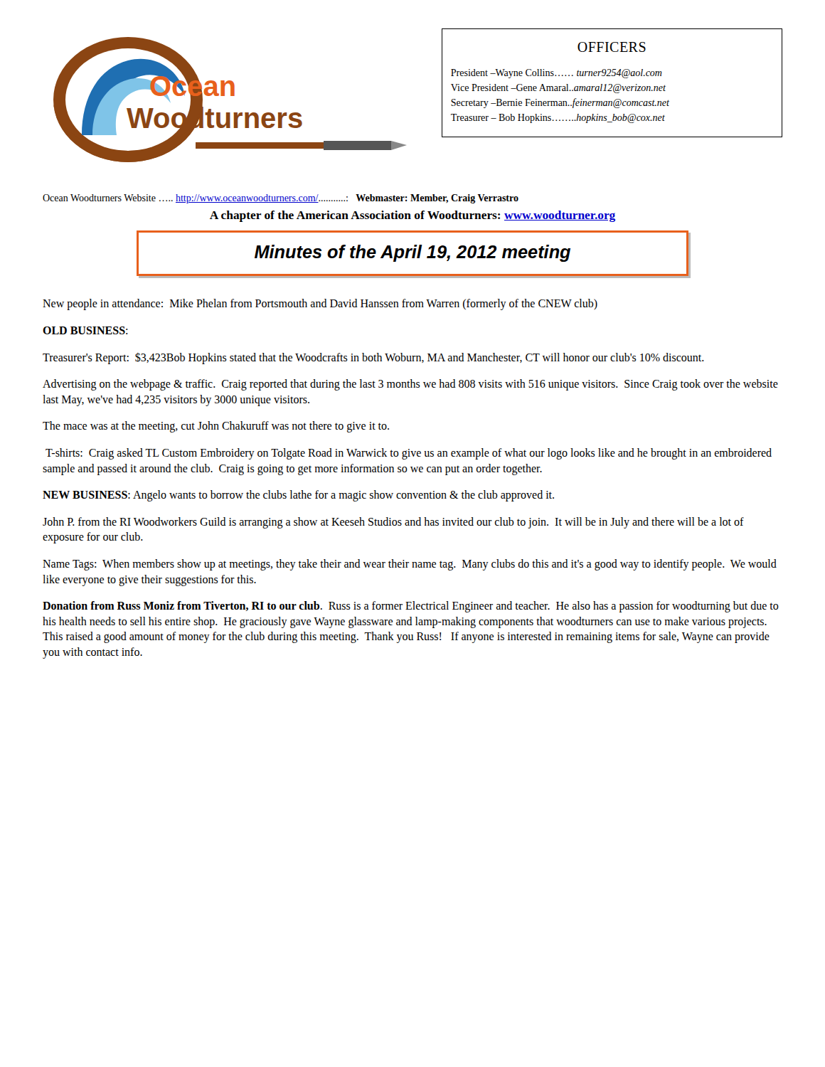Ocean Woodturners
OFFICERS
President –Wayne Collins…… turner9254@aol.com
Vice President –Gene Amaral..amaral12@verizon.net
Secretary –Bernie Feinerman..feinerman@comcast.net
Treasurer – Bob Hopkins……..hopkins_bob@cox.net
Ocean Woodturners Website ….. http://www.oceanwoodturners.com/...........: Webmaster: Member, Craig Verrastro
A chapter of the American Association of Woodturners: www.woodturner.org
Minutes of the April 19, 2012 meeting
New people in attendance: Mike Phelan from Portsmouth and David Hanssen from Warren (formerly of the CNEW club)
OLD BUSINESS:
Treasurer's Report: $3,423Bob Hopkins stated that the Woodcrafts in both Woburn, MA and Manchester, CT will honor our club's 10% discount.
Advertising on the webpage & traffic. Craig reported that during the last 3 months we had 808 visits with 516 unique visitors. Since Craig took over the website last May, we've had 4,235 visitors by 3000 unique visitors.
The mace was at the meeting, cut John Chakuruff was not there to give it to.
T-shirts: Craig asked TL Custom Embroidery on Tolgate Road in Warwick to give us an example of what our logo looks like and he brought in an embroidered sample and passed it around the club. Craig is going to get more information so we can put an order together.
NEW BUSINESS: Angelo wants to borrow the clubs lathe for a magic show convention & the club approved it.
John P. from the RI Woodworkers Guild is arranging a show at Keeseh Studios and has invited our club to join. It will be in July and there will be a lot of exposure for our club.
Name Tags: When members show up at meetings, they take their and wear their name tag. Many clubs do this and it's a good way to identify people. We would like everyone to give their suggestions for this.
Donation from Russ Moniz from Tiverton, RI to our club. Russ is a former Electrical Engineer and teacher. He also has a passion for woodturning but due to his health needs to sell his entire shop. He graciously gave Wayne glassware and lamp-making components that woodturners can use to make various projects. This raised a good amount of money for the club during this meeting. Thank you Russ! If anyone is interested in remaining items for sale, Wayne can provide you with contact info.